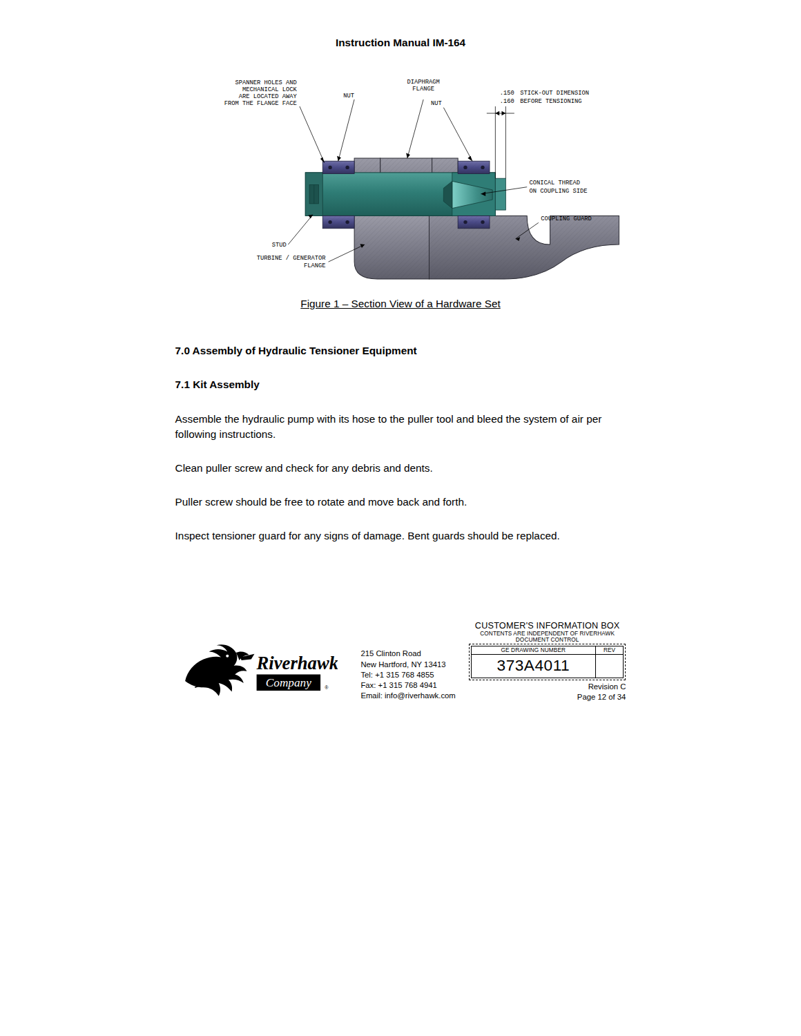Instruction Manual IM-164
SPANNER HOLES AND MECHANICAL LOCK ARE LOCATED AWAY FROM THE FLANGE FACE NUT DIAPHRAGM FLANGE NUT STICK-OUT DIMENSION BEFORE TENSIONING .150 .160 CONICAL THREAD ON COUPLING SIDE COUPLING GUARD STUD TURBINE / GENERATOR FLANGE
Figure 1 – Section View of a Hardware Set
7.0 Assembly of Hydraulic Tensioner Equipment
7.1 Kit Assembly
Assemble the hydraulic pump with its hose to the puller tool and bleed the system of air per following instructions.
Clean puller screw and check for any debris and dents.
Puller screw should be free to rotate and move back and forth.
Inspect tensioner guard for any signs of damage. Bent guards should be replaced.
Riverhawk Company ®
215 Clinton Road
New Hartford, NY 13413
Tel: +1 315 768 4855
Fax: +1 315 768 4941
Email: info@riverhawk.com
CUSTOMER'S INFORMATION BOX
CONTENTS ARE INDEPENDENT OF RIVERHAWK DOCUMENT CONTROL
| GE DRAWING NUMBER | REV |
| --- | --- |
| 373A4011 | |
Revision C
Page 12 of 34